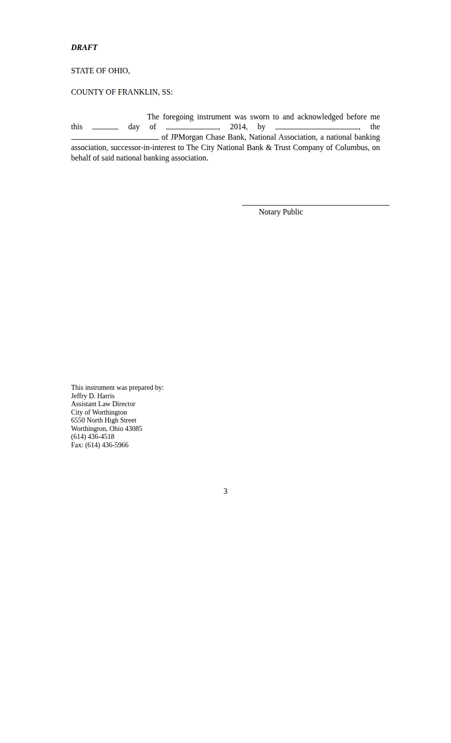DRAFT
STATE OF OHIO,
COUNTY OF FRANKLIN, SS:
The foregoing instrument was sworn to and acknowledged before me this day of , 2014, by , the of JPMorgan Chase Bank, National Association, a national banking association, successor-in-interest to The City National Bank & Trust Company of Columbus, on behalf of said national banking association.
Notary Public
This instrument was prepared by:
Jeffry D. Harris
Assistant Law Director
City of Worthington
6550 North High Street
Worthington, Ohio 43085
(614) 436-4518
Fax: (614) 436-5966
3